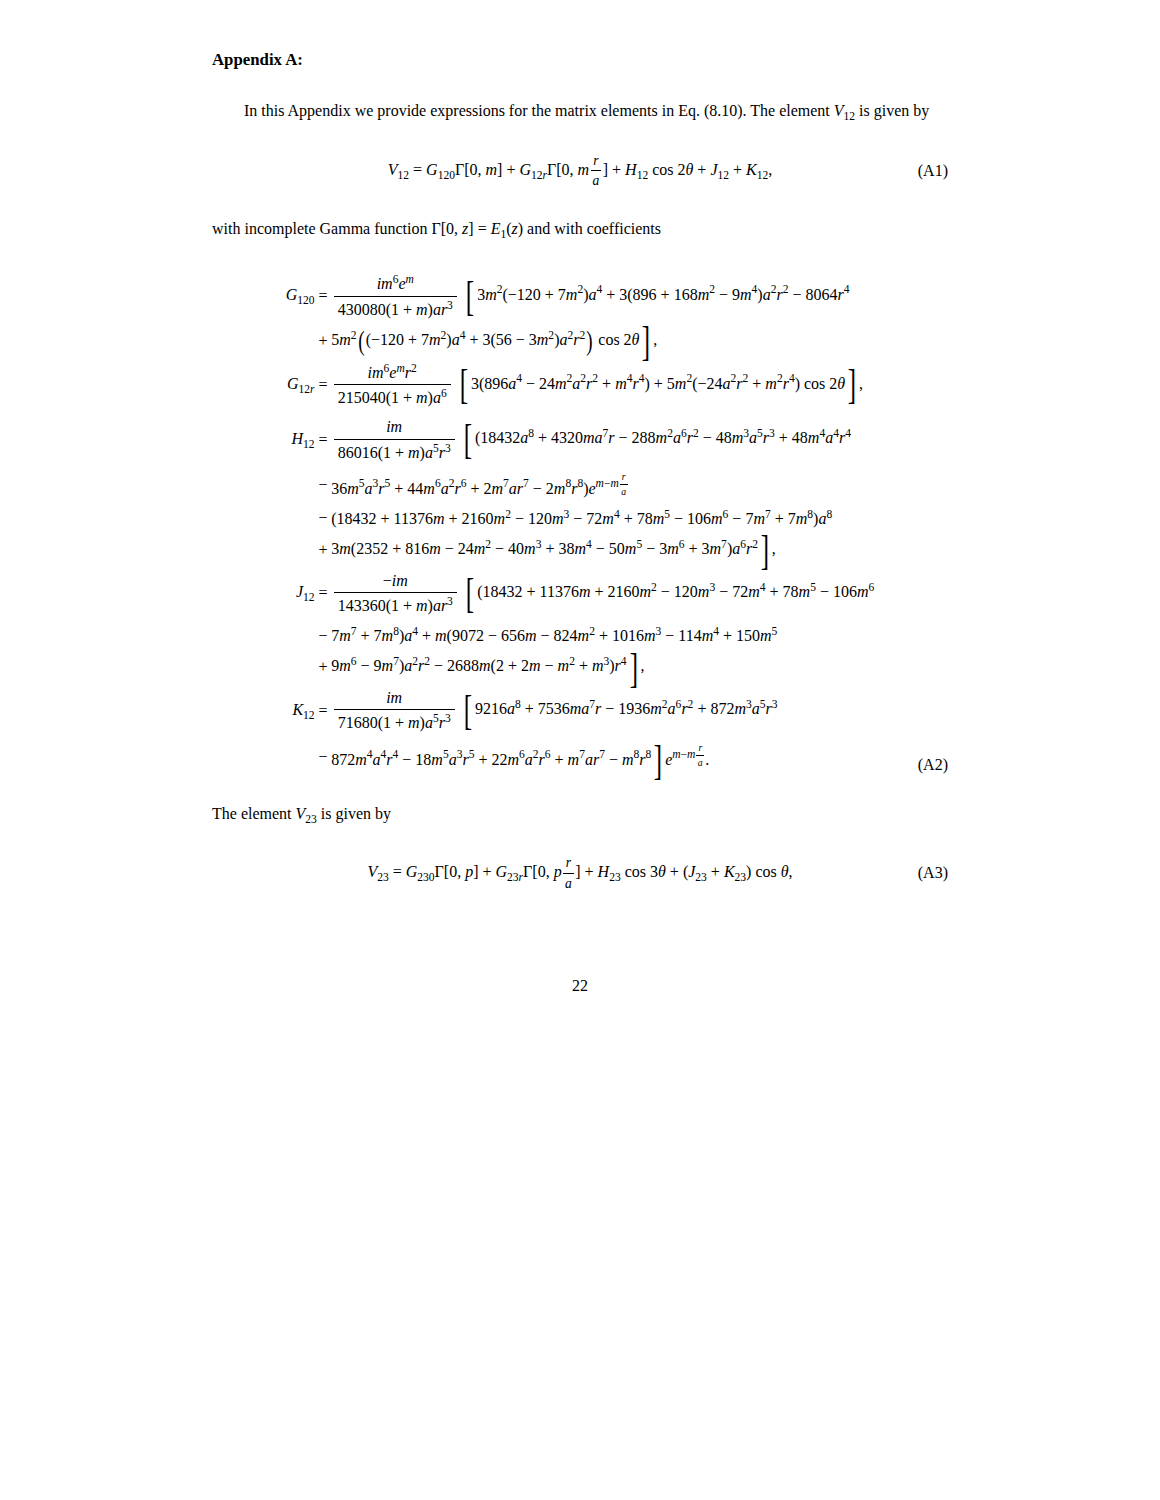Appendix A:
In this Appendix we provide expressions for the matrix elements in Eq. (8.10). The element V12 is given by
V12 = G120Γ[0, m] + G12rΓ[0, mra] + H12 cos 2θ + J12 + K12, (A1)
with incomplete Gamma function Γ[0, z] = E1(z) and with coefficients
| G 120 | = | im 6 e m 430080(1 + m ) ar 3 [ 3 m 2 (−120 + 7 m 2 ) a 4 + 3(896 + 168 m 2 − 9 m 4 ) a 2 r 2 − 8064 r 4 |
| | + | 5 m 2 ( (−120 + 7 m 2 ) a 4 + 3(56 − 3 m 2 ) a 2 r 2 ) cos 2 θ ] , |
| G 12 r | = | im 6 e m r 2 215040(1 + m ) a 6 [ 3(896 a 4 − 24 m 2 a 2 r 2 + m 4 r 4 ) + 5 m 2 (−24 a 2 r 2 + m 2 r 4 ) cos 2 θ ] , |
| H 12 | = | im 86016(1 + m ) a 5 r 3 [ (18432 a 8 + 4320 ma 7 r − 288 m 2 a 6 r 2 − 48 m 3 a 5 r 3 + 48 m 4 a 4 r 4 |
| | − | 36 m 5 a 3 r 5 + 44 m 6 a 2 r 6 + 2 m 7 ar 7 − 2 m 8 r 8 ) e m − m r a |
| | − | (18432 + 11376 m + 2160 m 2 − 120 m 3 − 72 m 4 + 78 m 5 − 106 m 6 − 7 m 7 + 7 m 8 ) a 8 |
| | + | 3 m (2352 + 816 m − 24 m 2 − 40 m 3 + 38 m 4 − 50 m 5 − 3 m 6 + 3 m 7 ) a 6 r 2 ] , |
| J 12 | = | − im 143360(1 + m ) ar 3 [ (18432 + 11376 m + 2160 m 2 − 120 m 3 − 72 m 4 + 78 m 5 − 106 m 6 |
| | − | 7 m 7 + 7 m 8 ) a 4 + m (9072 − 656 m − 824 m 2 + 1016 m 3 − 114 m 4 + 150 m 5 |
| | + | 9 m 6 − 9 m 7 ) a 2 r 2 − 2688 m (2 + 2 m − m 2 + m 3 ) r 4 ] , |
| K 12 | = | im 71680(1 + m ) a 5 r 3 [ 9216 a 8 + 7536 ma 7 r − 1936 m 2 a 6 r 2 + 872 m 3 a 5 r 3 |
| | − | 872 m 4 a 4 r 4 − 18 m 5 a 3 r 5 + 22 m 6 a 2 r 6 + m 7 ar 7 − m 8 r 8 ] e m − m r a . |
(A2)
The element V23 is given by
V23 = G230Γ[0, p] + G23rΓ[0, pra] + H23 cos 3θ + (J23 + K23) cos θ, (A3)
22